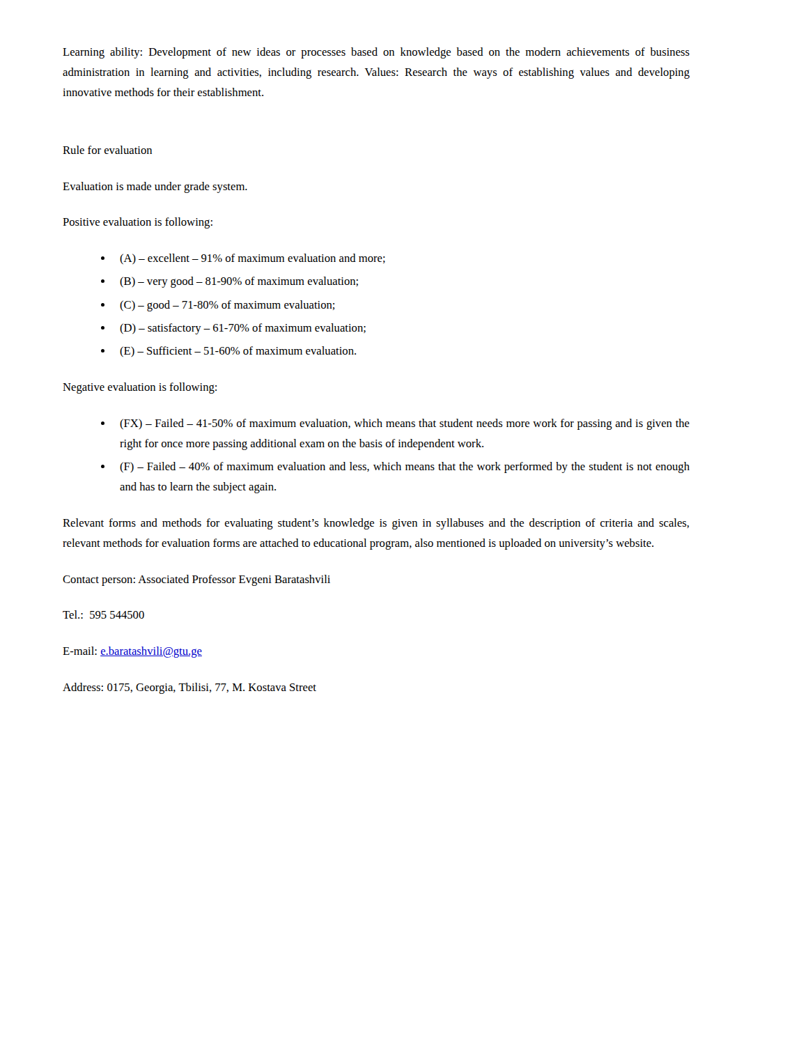Learning ability: Development of new ideas or processes based on knowledge based on the modern achievements of business administration in learning and activities, including research. Values: Research the ways of establishing values and developing innovative methods for their establishment.
Rule for evaluation
Evaluation is made under grade system.
Positive evaluation is following:
(A) – excellent – 91% of maximum evaluation and more;
(B) – very good – 81-90% of maximum evaluation;
(C) – good – 71-80% of maximum evaluation;
(D) – satisfactory – 61-70% of maximum evaluation;
(E) – Sufficient – 51-60% of maximum evaluation.
Negative evaluation is following:
(FX) – Failed – 41-50% of maximum evaluation, which means that student needs more work for passing and is given the right for once more passing additional exam on the basis of independent work.
(F) – Failed – 40% of maximum evaluation and less, which means that the work performed by the student is not enough and has to learn the subject again.
Relevant forms and methods for evaluating student’s knowledge is given in syllabuses and the description of criteria and scales, relevant methods for evaluation forms are attached to educational program, also mentioned is uploaded on university’s website.
Contact person: Associated Professor Evgeni Baratashvili
Tel.: 595 544500
E-mail: e.baratashvili@gtu.ge
Address: 0175, Georgia, Tbilisi, 77, M. Kostava Street